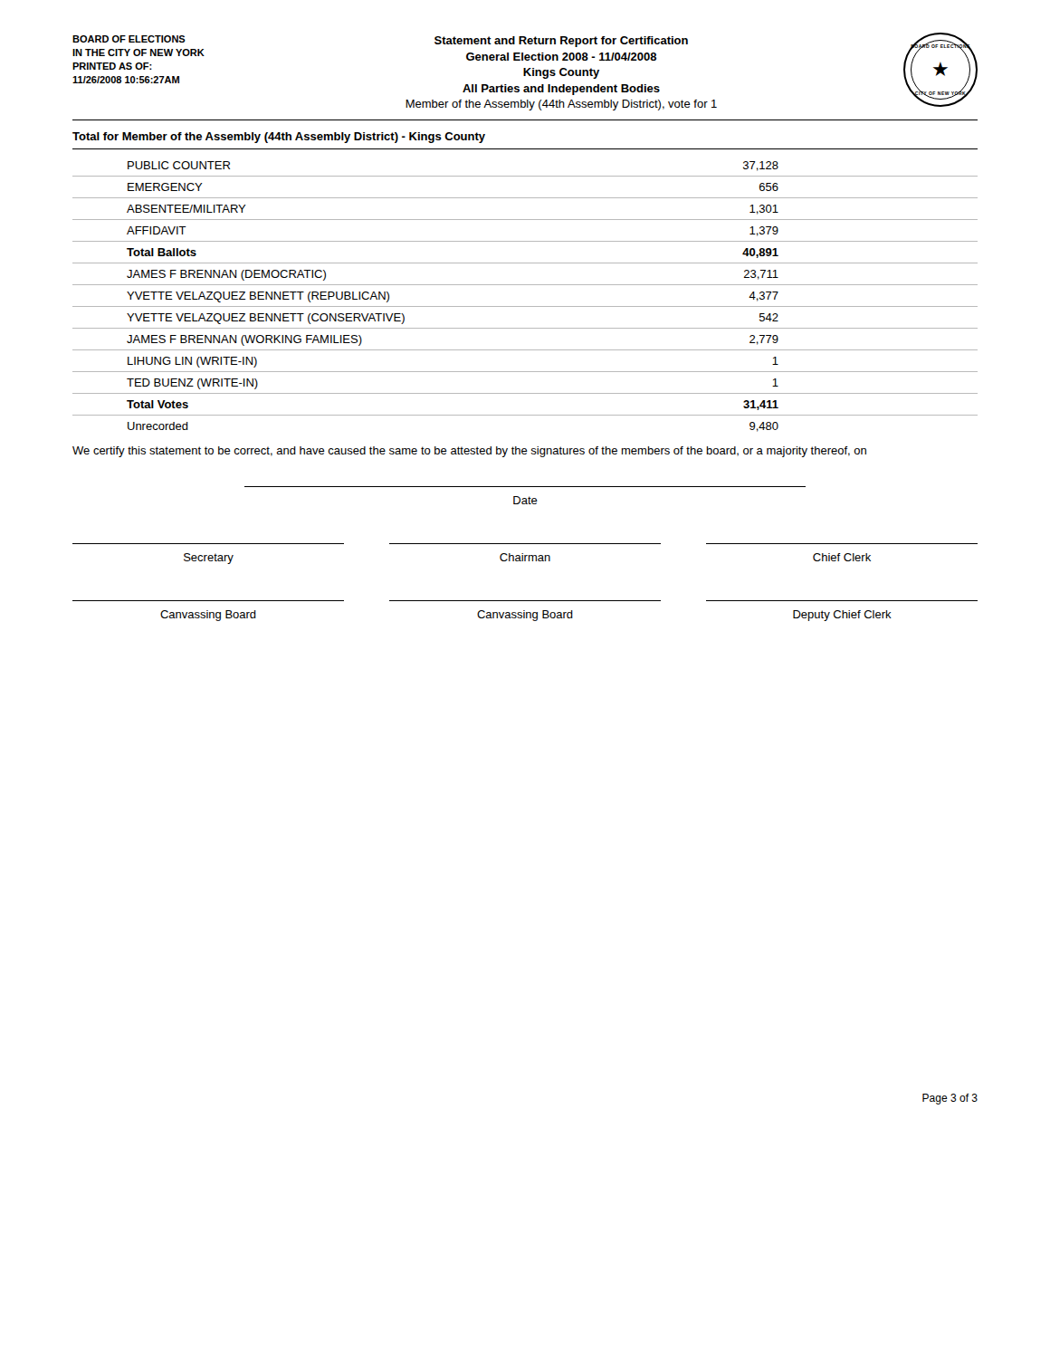BOARD OF ELECTIONS
IN THE CITY OF NEW YORK
PRINTED AS OF:
11/26/2008 10:56:27AM
Statement and Return Report for Certification
General Election 2008 - 11/04/2008
Kings County
All Parties and Independent Bodies
Member of the Assembly (44th Assembly District), vote for 1
BOARD OF ELECTIONS
★
CITY OF NEW YORK
Total for Member of the Assembly (44th Assembly District) - Kings County
| PUBLIC COUNTER | 37,128 |
| EMERGENCY | 656 |
| ABSENTEE/MILITARY | 1,301 |
| AFFIDAVIT | 1,379 |
| Total Ballots | 40,891 |
| JAMES F BRENNAN (DEMOCRATIC) | 23,711 |
| YVETTE VELAZQUEZ BENNETT (REPUBLICAN) | 4,377 |
| YVETTE VELAZQUEZ BENNETT (CONSERVATIVE) | 542 |
| JAMES F BRENNAN (WORKING FAMILIES) | 2,779 |
| LIHUNG LIN (WRITE-IN) | 1 |
| TED BUENZ (WRITE-IN) | 1 |
| Total Votes | 31,411 |
| Unrecorded | 9,480 |
We certify this statement to be correct, and have caused the same to be attested by the signatures of the members of the board, or a majority thereof, on
Date
Secretary
Chairman
Chief Clerk
Canvassing Board
Canvassing Board
Deputy Chief Clerk
Page 3 of 3